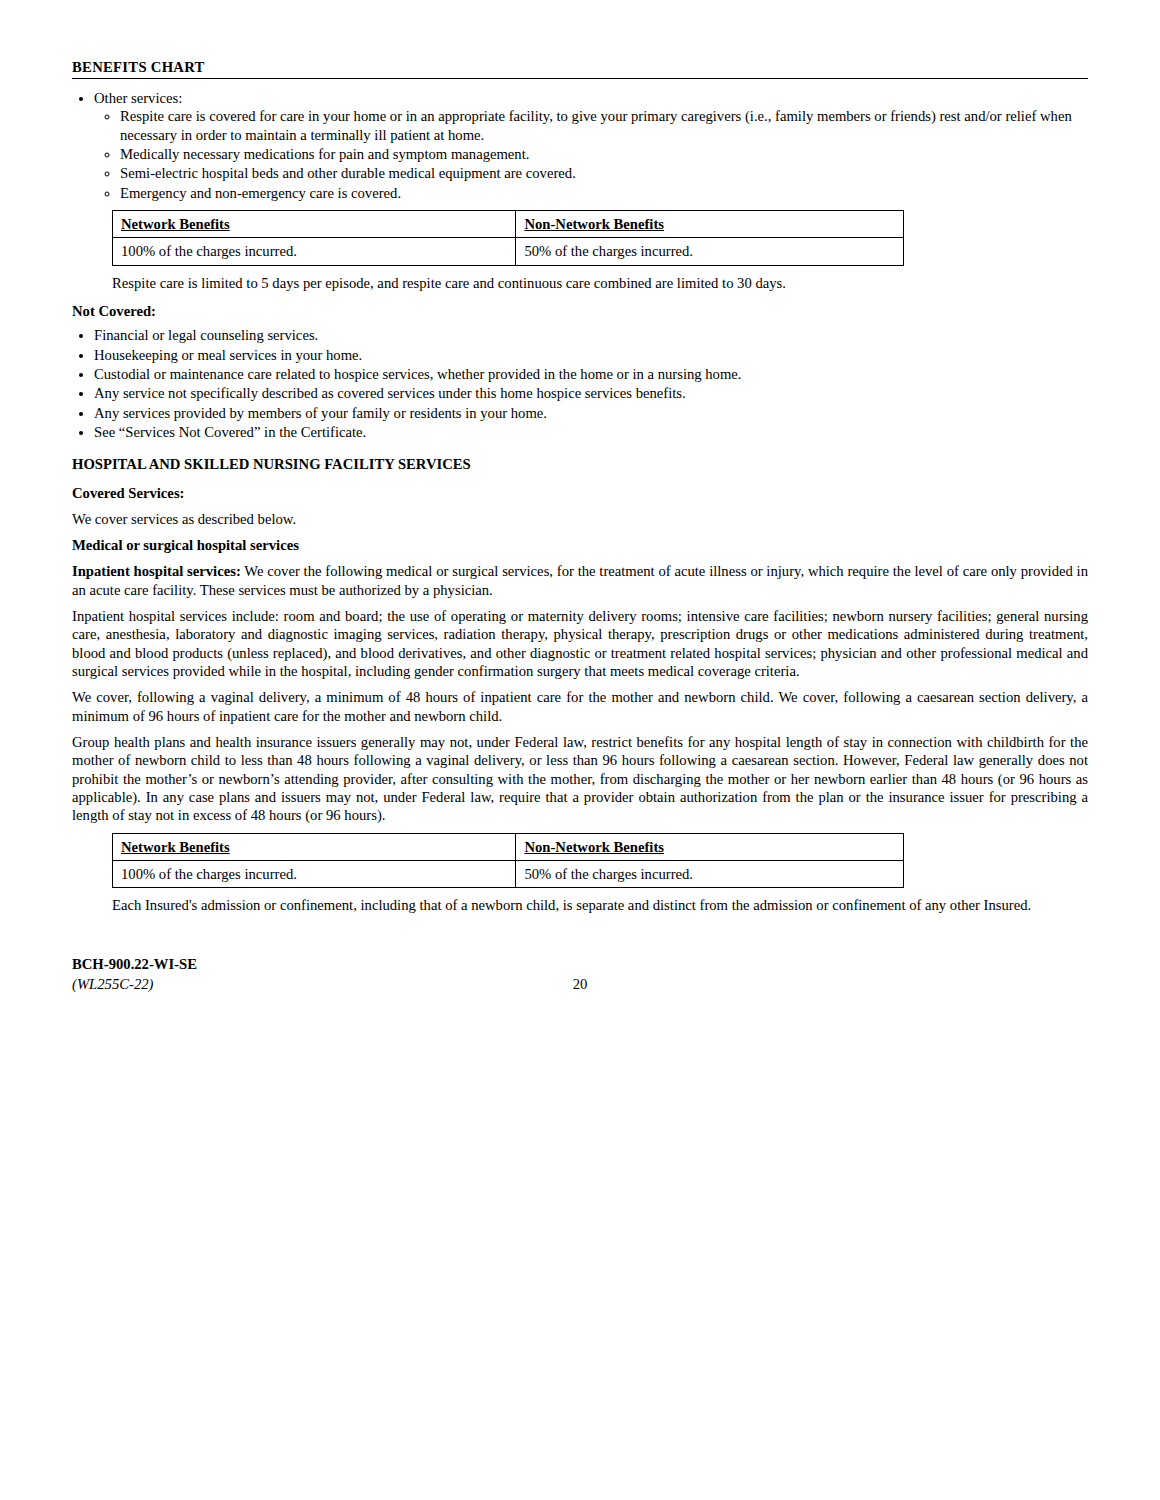BENEFITS CHART
Other services:
Respite care is covered for care in your home or in an appropriate facility, to give your primary caregivers (i.e., family members or friends) rest and/or relief when necessary in order to maintain a terminally ill patient at home.
Medically necessary medications for pain and symptom management.
Semi-electric hospital beds and other durable medical equipment are covered.
Emergency and non-emergency care is covered.
| Network Benefits | Non-Network Benefits |
| --- | --- |
| 100% of the charges incurred. | 50% of the charges incurred. |
Respite care is limited to 5 days per episode, and respite care and continuous care combined are limited to 30 days.
Not Covered:
Financial or legal counseling services.
Housekeeping or meal services in your home.
Custodial or maintenance care related to hospice services, whether provided in the home or in a nursing home.
Any service not specifically described as covered services under this home hospice services benefits.
Any services provided by members of your family or residents in your home.
See “Services Not Covered” in the Certificate.
HOSPITAL AND SKILLED NURSING FACILITY SERVICES
Covered Services:
We cover services as described below.
Medical or surgical hospital services
Inpatient hospital services: We cover the following medical or surgical services, for the treatment of acute illness or injury, which require the level of care only provided in an acute care facility. These services must be authorized by a physician.
Inpatient hospital services include: room and board; the use of operating or maternity delivery rooms; intensive care facilities; newborn nursery facilities; general nursing care, anesthesia, laboratory and diagnostic imaging services, radiation therapy, physical therapy, prescription drugs or other medications administered during treatment, blood and blood products (unless replaced), and blood derivatives, and other diagnostic or treatment related hospital services; physician and other professional medical and surgical services provided while in the hospital, including gender confirmation surgery that meets medical coverage criteria.
We cover, following a vaginal delivery, a minimum of 48 hours of inpatient care for the mother and newborn child. We cover, following a caesarean section delivery, a minimum of 96 hours of inpatient care for the mother and newborn child.
Group health plans and health insurance issuers generally may not, under Federal law, restrict benefits for any hospital length of stay in connection with childbirth for the mother of newborn child to less than 48 hours following a vaginal delivery, or less than 96 hours following a caesarean section. However, Federal law generally does not prohibit the mother’s or newborn’s attending provider, after consulting with the mother, from discharging the mother or her newborn earlier than 48 hours (or 96 hours as applicable). In any case plans and issuers may not, under Federal law, require that a provider obtain authorization from the plan or the insurance issuer for prescribing a length of stay not in excess of 48 hours (or 96 hours).
| Network Benefits | Non-Network Benefits |
| --- | --- |
| 100% of the charges incurred. | 50% of the charges incurred. |
Each Insured's admission or confinement, including that of a newborn child, is separate and distinct from the admission or confinement of any other Insured.
BCH-900.22-WI-SE
(WL255C-22) 20